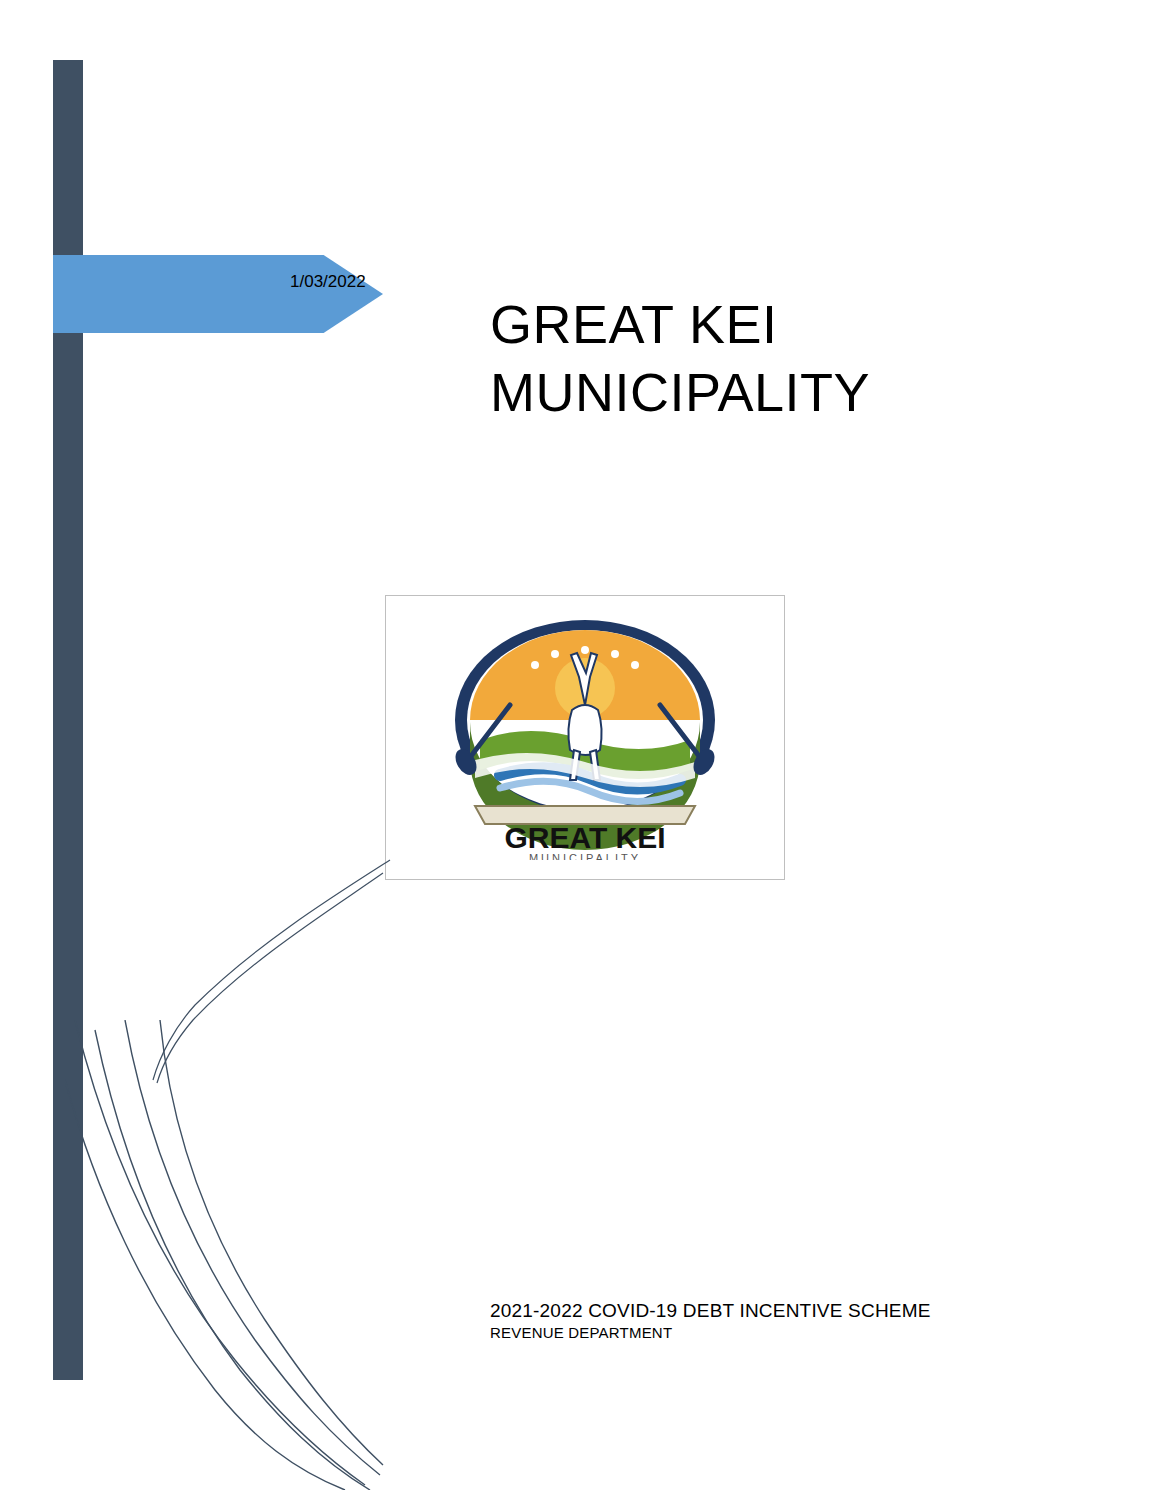1/03/2022
GREAT KEI
MUNICIPALITY
GREAT KEI MUNICIPALITY
2021-2022 COVID-19 DEBT INCENTIVE SCHEME
REVENUE DEPARTMENT